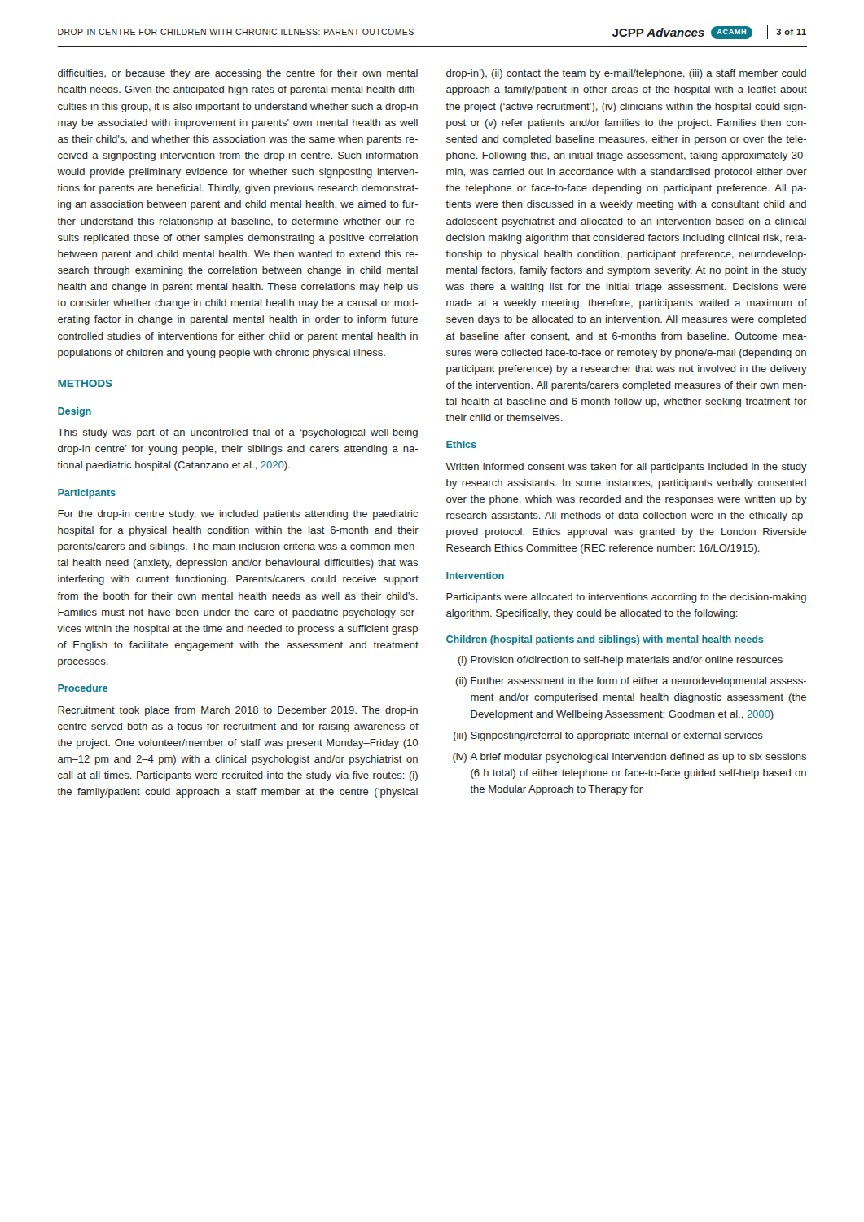Drop-in centre for children with chronic illness: parent outcomes
JCPP Advances ACAMH 3 of 11
difficulties, or because they are accessing the centre for their own mental health needs. Given the anticipated high rates of parental mental health difficulties in this group, it is also important to understand whether such a drop-in may be associated with improvement in parents' own mental health as well as their child's, and whether this association was the same when parents received a signposting intervention from the drop-in centre. Such information would provide preliminary evidence for whether such signposting interventions for parents are beneficial. Thirdly, given previous research demonstrating an association between parent and child mental health, we aimed to further understand this relationship at baseline, to determine whether our results replicated those of other samples demonstrating a positive correlation between parent and child mental health. We then wanted to extend this research through examining the correlation between change in child mental health and change in parent mental health. These correlations may help us to consider whether change in child mental health may be a causal or moderating factor in change in parental mental health in order to inform future controlled studies of interventions for either child or parent mental health in populations of children and young people with chronic physical illness.
METHODS
Design
This study was part of an uncontrolled trial of a ‘psychological well-being drop-in centre’ for young people, their siblings and carers attending a national paediatric hospital (Catanzano et al., 2020).
Participants
For the drop-in centre study, we included patients attending the paediatric hospital for a physical health condition within the last 6-month and their parents/carers and siblings. The main inclusion criteria was a common mental health need (anxiety, depression and/or behavioural difficulties) that was interfering with current functioning. Parents/carers could receive support from the booth for their own mental health needs as well as their child's. Families must not have been under the care of paediatric psychology services within the hospital at the time and needed to process a sufficient grasp of English to facilitate engagement with the assessment and treatment processes.
Procedure
Recruitment took place from March 2018 to December 2019. The drop-in centre served both as a focus for recruitment and for raising awareness of the project. One volunteer/member of staff was present Monday–Friday (10 am–12 pm and 2–4 pm) with a clinical psychologist and/or psychiatrist on call at all times. Participants were recruited into the study via five routes: (i) the family/patient could approach a staff member at the centre (‘physical drop-in’), (ii) contact the team by e-mail/telephone, (iii) a staff member could approach a family/patient in other areas of the hospital with a leaflet about the project (‘active recruitment’), (iv) clinicians within the hospital could signpost or (v) refer patients and/or families to the project. Families then consented and completed baseline measures, either in person or over the telephone. Following this, an initial triage assessment, taking approximately 30-min, was carried out in accordance with a standardised protocol either over the telephone or face-to-face depending on participant preference. All patients were then discussed in a weekly meeting with a consultant child and adolescent psychiatrist and allocated to an intervention based on a clinical decision making algorithm that considered factors including clinical risk, relationship to physical health condition, participant preference, neurodevelopmental factors, family factors and symptom severity. At no point in the study was there a waiting list for the initial triage assessment. Decisions were made at a weekly meeting, therefore, participants waited a maximum of seven days to be allocated to an intervention. All measures were completed at baseline after consent, and at 6-months from baseline. Outcome measures were collected face-to-face or remotely by phone/e-mail (depending on participant preference) by a researcher that was not involved in the delivery of the intervention. All parents/carers completed measures of their own mental health at baseline and 6-month follow-up, whether seeking treatment for their child or themselves.
Ethics
Written informed consent was taken for all participants included in the study by research assistants. In some instances, participants verbally consented over the phone, which was recorded and the responses were written up by research assistants. All methods of data collection were in the ethically approved protocol. Ethics approval was granted by the London Riverside Research Ethics Committee (REC reference number: 16/LO/1915).
Intervention
Participants were allocated to interventions according to the decision-making algorithm. Specifically, they could be allocated to the following:
Children (hospital patients and siblings) with mental health needs
Provision of/direction to self-help materials and/or online resources
Further assessment in the form of either a neurodevelopmental assessment and/or computerised mental health diagnostic assessment (the Development and Wellbeing Assessment; Goodman et al., 2000)
Signposting/referral to appropriate internal or external services
A brief modular psychological intervention defined as up to six sessions (6 h total) of either telephone or face-to-face guided self-help based on the Modular Approach to Therapy for